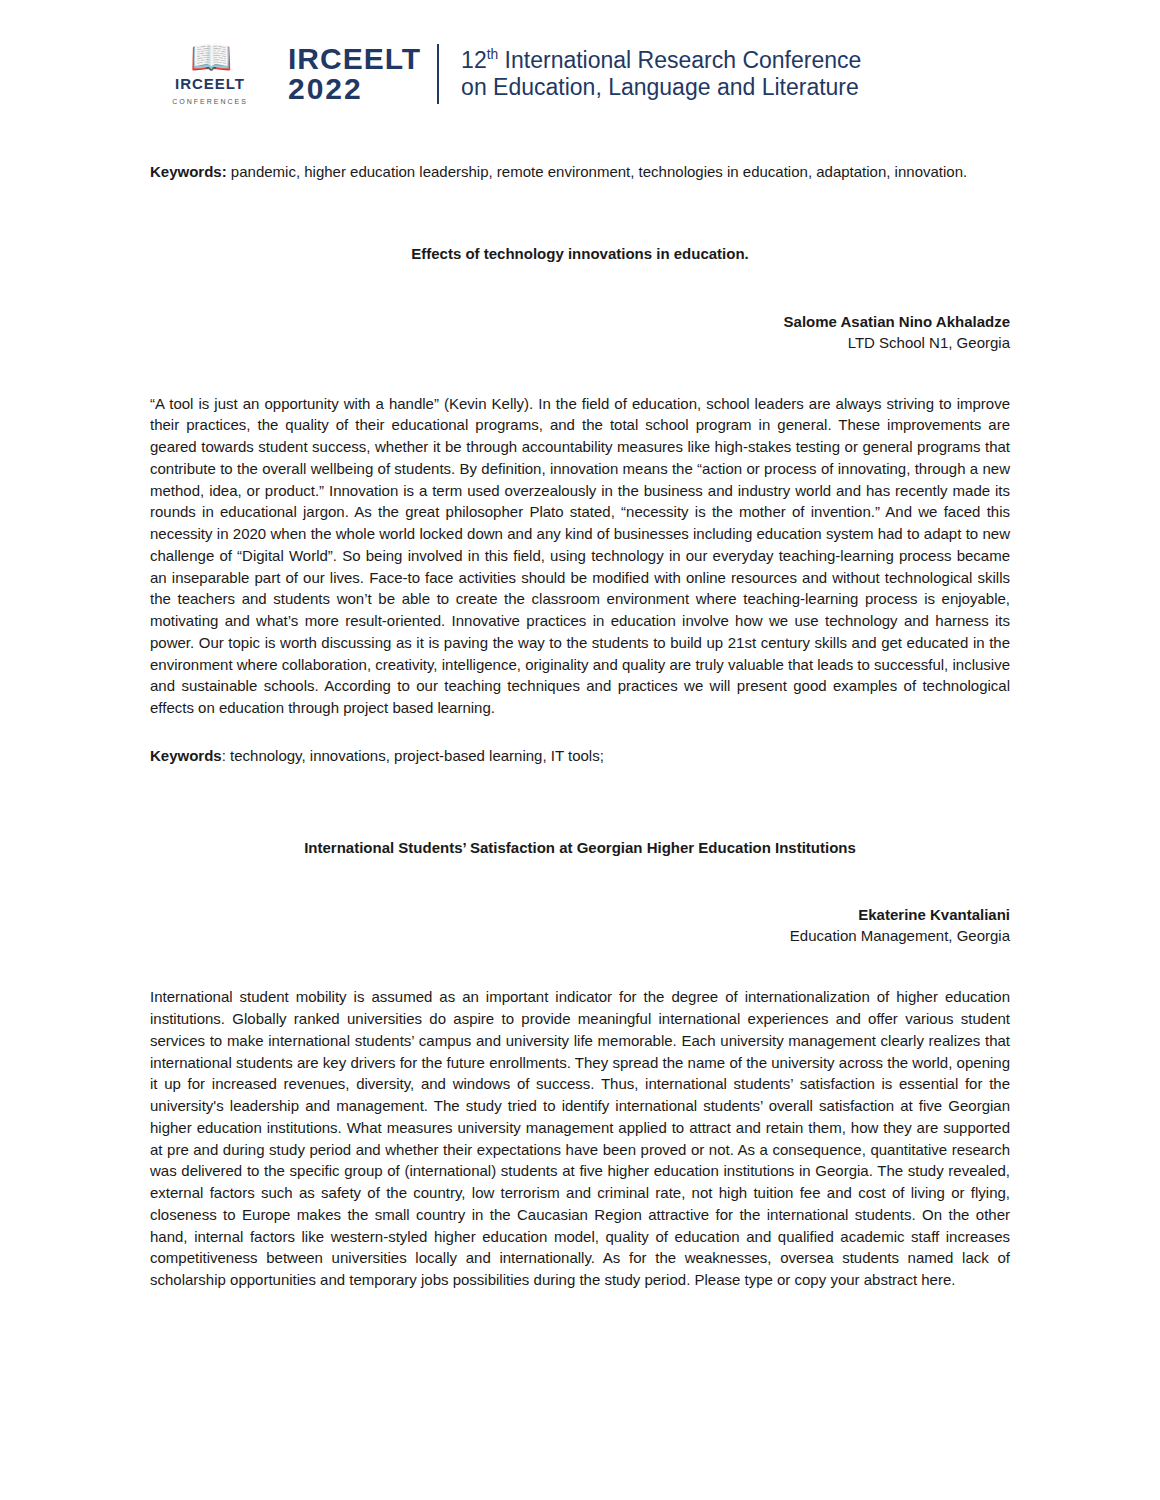📖 IRCEELT Conferences
IRCEELT
2022
12th International Research Conference
on Education, Language and Literature
Keywords: pandemic, higher education leadership, remote environment, technologies in education, adaptation, innovation.
Effects of technology innovations in education.
Salome Asatian Nino Akhaladze LTD School N1, Georgia
“A tool is just an opportunity with a handle” (Kevin Kelly). In the field of education, school leaders are always striving to improve their practices, the quality of their educational programs, and the total school program in general. These improvements are geared towards student success, whether it be through accountability measures like high-stakes testing or general programs that contribute to the overall wellbeing of students. By definition, innovation means the “action or process of innovating, through a new method, idea, or product.” Innovation is a term used overzealously in the business and industry world and has recently made its rounds in educational jargon. As the great philosopher Plato stated, “necessity is the mother of invention.” And we faced this necessity in 2020 when the whole world locked down and any kind of businesses including education system had to adapt to new challenge of “Digital World”. So being involved in this field, using technology in our everyday teaching-learning process became an inseparable part of our lives. Face-to face activities should be modified with online resources and without technological skills the teachers and students won’t be able to create the classroom environment where teaching-learning process is enjoyable, motivating and what’s more result-oriented. Innovative practices in education involve how we use technology and harness its power. Our topic is worth discussing as it is paving the way to the students to build up 21st century skills and get educated in the environment where collaboration, creativity, intelligence, originality and quality are truly valuable that leads to successful, inclusive and sustainable schools. According to our teaching techniques and practices we will present good examples of technological effects on education through project based learning.
Keywords: technology, innovations, project-based learning, IT tools;
International Students’ Satisfaction at Georgian Higher Education Institutions
Ekaterine Kvantaliani Education Management, Georgia
International student mobility is assumed as an important indicator for the degree of internationalization of higher education institutions. Globally ranked universities do aspire to provide meaningful international experiences and offer various student services to make international students’ campus and university life memorable. Each university management clearly realizes that international students are key drivers for the future enrollments. They spread the name of the university across the world, opening it up for increased revenues, diversity, and windows of success. Thus, international students’ satisfaction is essential for the university's leadership and management. The study tried to identify international students’ overall satisfaction at five Georgian higher education institutions. What measures university management applied to attract and retain them, how they are supported at pre and during study period and whether their expectations have been proved or not. As a consequence, quantitative research was delivered to the specific group of (international) students at five higher education institutions in Georgia. The study revealed, external factors such as safety of the country, low terrorism and criminal rate, not high tuition fee and cost of living or flying, closeness to Europe makes the small country in the Caucasian Region attractive for the international students. On the other hand, internal factors like western-styled higher education model, quality of education and qualified academic staff increases competitiveness between universities locally and internationally. As for the weaknesses, oversea students named lack of scholarship opportunities and temporary jobs possibilities during the study period. Please type or copy your abstract here.